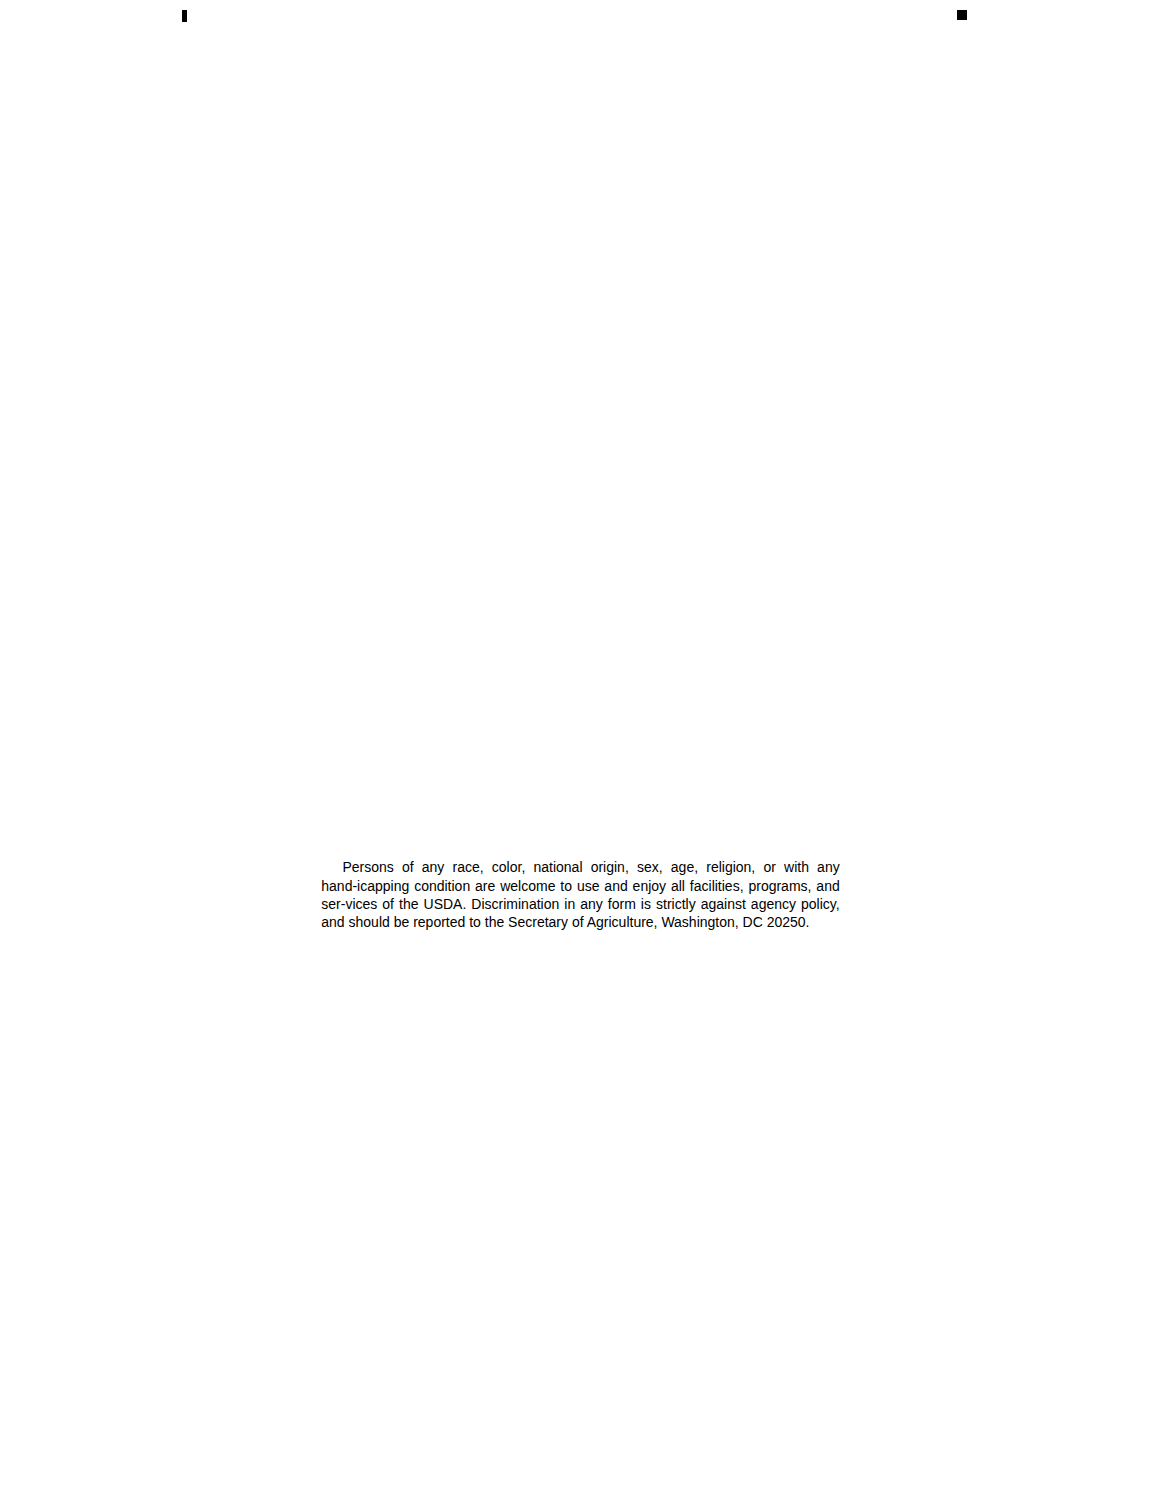Persons of any race, color, national origin, sex, age, religion, or with any hand‑icapping condition are welcome to use and enjoy all facilities, programs, and ser‑vices of the USDA. Discrimination in any form is strictly against agency policy, and should be reported to the Secretary of Agriculture, Washington, DC 20250.